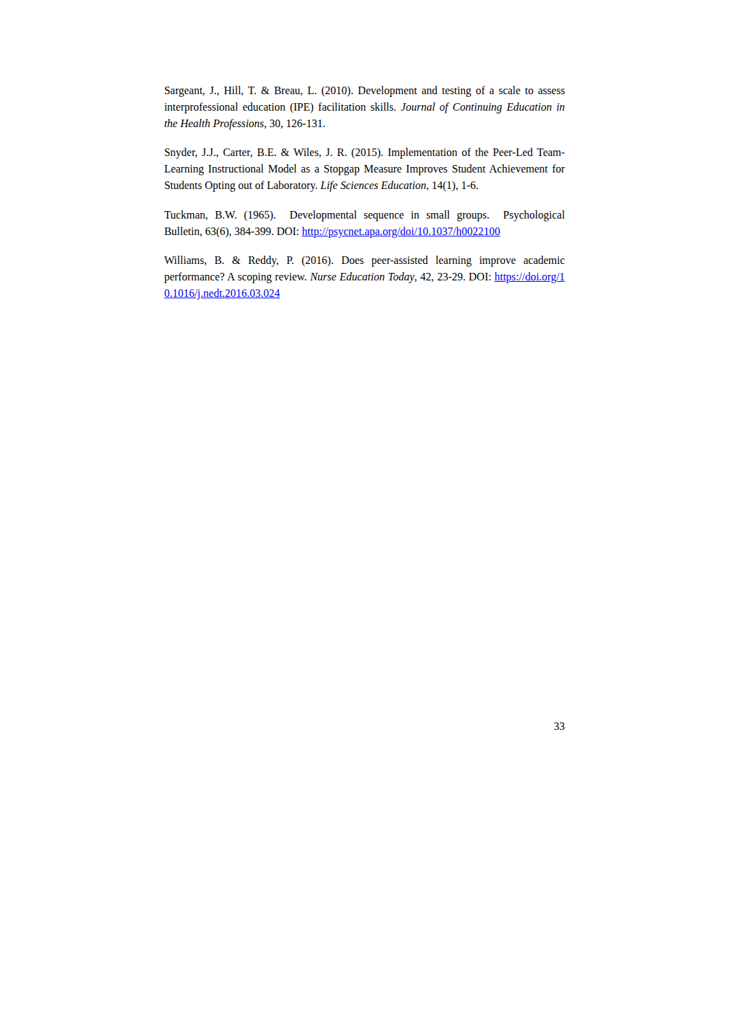Sargeant, J., Hill, T. & Breau, L. (2010). Development and testing of a scale to assess interprofessional education (IPE) facilitation skills. Journal of Continuing Education in the Health Professions, 30, 126-131.
Snyder, J.J., Carter, B.E. & Wiles, J. R. (2015). Implementation of the Peer-Led Team-Learning Instructional Model as a Stopgap Measure Improves Student Achievement for Students Opting out of Laboratory. Life Sciences Education, 14(1), 1-6.
Tuckman, B.W. (1965). Developmental sequence in small groups. Psychological Bulletin, 63(6), 384-399. DOI: http://psycnet.apa.org/doi/10.1037/h0022100
Williams, B. & Reddy, P. (2016). Does peer-assisted learning improve academic performance? A scoping review. Nurse Education Today, 42, 23-29. DOI: https://doi.org/10.1016/j.nedt.2016.03.024
33